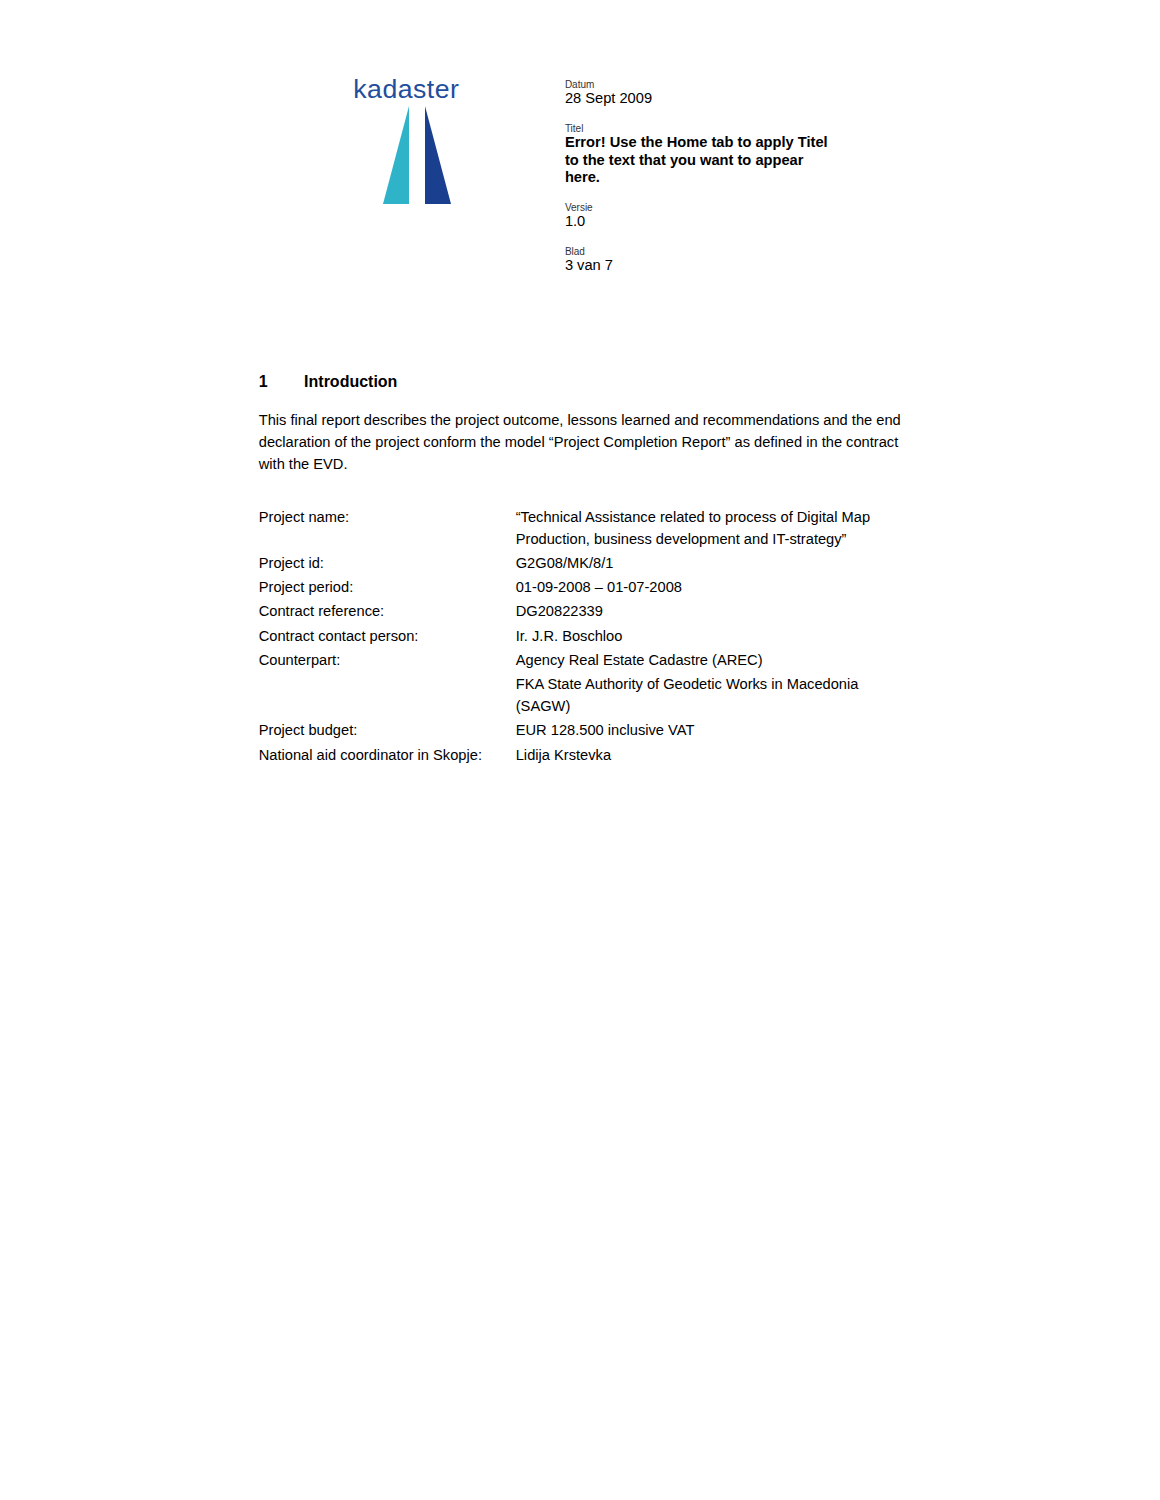kadaster
Datum
28 Sept 2009
Titel
Error! Use the Home tab to apply Titel to the text that you want to appear here.
Versie
1.0
Blad
3 van 7
1 Introduction
This final report describes the project outcome, lessons learned and recommendations and the end declaration of the project conform the model “Project Completion Report” as defined in the contract with the EVD.
| Project name: | “Technical Assistance related to process of Digital Map Production, business development and IT-strategy” |
| Project id: | G2G08/MK/8/1 |
| Project period: | 01-09-2008 – 01-07-2008 |
| Contract reference: | DG20822339 |
| Contract contact person: | Ir. J.R. Boschloo |
| Counterpart: | Agency Real Estate Cadastre (AREC) |
| | FKA State Authority of Geodetic Works in Macedonia (SAGW) |
| Project budget: | EUR 128.500 inclusive VAT |
| National aid coordinator in Skopje: | Lidija Krstevka |